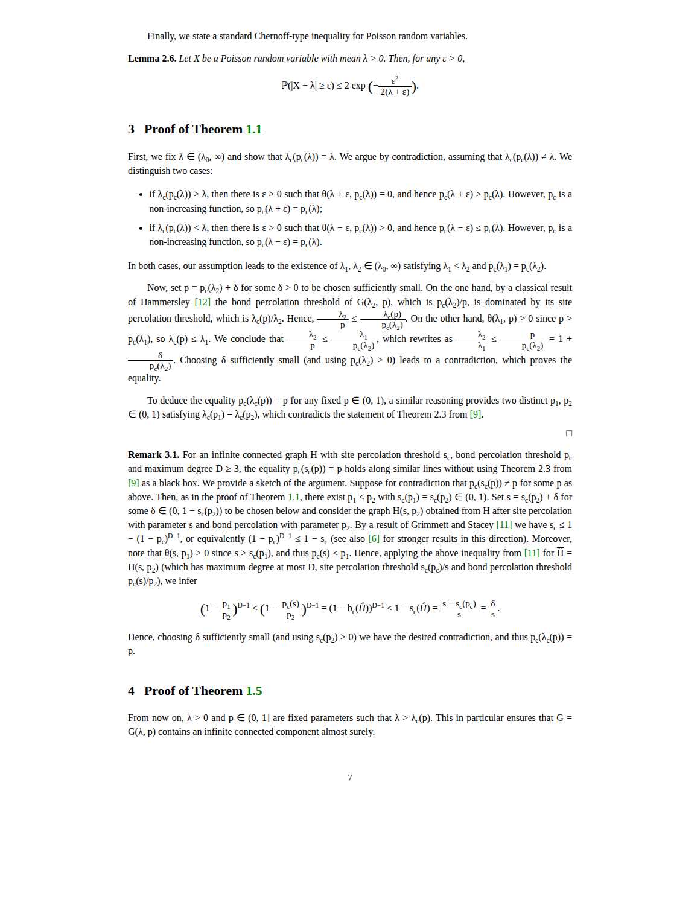Finally, we state a standard Chernoff-type inequality for Poisson random variables.
Lemma 2.6. Let X be a Poisson random variable with mean λ > 0. Then, for any ε > 0,
ℙ(|X − λ| ≥ ε) ≤ 2 exp (−ε22(λ + ε)).
3 Proof of Theorem 1.1
First, we fix λ ∈ (λ0, ∞) and show that λc(pc(λ)) = λ. We argue by contradiction, assuming that λc(pc(λ)) ≠ λ. We distinguish two cases:
if λc(pc(λ)) > λ, then there is ε > 0 such that θ(λ + ε, pc(λ)) = 0, and hence pc(λ + ε) ≥ pc(λ). However, pc is a non-increasing function, so pc(λ + ε) = pc(λ);
if λc(pc(λ)) < λ, then there is ε > 0 such that θ(λ − ε, pc(λ)) > 0, and hence pc(λ − ε) ≤ pc(λ). However, pc is a non-increasing function, so pc(λ − ε) = pc(λ).
In both cases, our assumption leads to the existence of λ1, λ2 ∈ (λ0, ∞) satisfying λ1 < λ2 and pc(λ1) = pc(λ2).
Now, set p = pc(λ2) + δ for some δ > 0 to be chosen sufficiently small. On the one hand, by a classical result of Hammersley [12] the bond percolation threshold of G(λ2, p), which is pc(λ2)/p, is dominated by its site percolation threshold, which is λc(p)/λ2. Hence, λ2 p ≤ λc(p) pc(λ2). On the other hand, θ(λ1, p) > 0 since p > pc(λ1), so λc(p) ≤ λ1. We conclude that λ2 p ≤ λ1 pc(λ2), which rewrites as λ2 λ1 ≤ ppc(λ2) = 1 + δpc(λ2). Choosing δ sufficiently small (and using pc(λ2) > 0) leads to a contradiction, which proves the equality.
To deduce the equality pc(λc(p)) = p for any fixed p ∈ (0, 1), a similar reasoning provides two distinct p1, p2 ∈ (0, 1) satisfying λc(p1) = λc(p2), which contradicts the statement of Theorem 2.3 from [9].
□
Remark 3.1. For an infinite connected graph H with site percolation threshold sc, bond percolation threshold pc and maximum degree D ≥ 3, the equality pc(sc(p)) = p holds along similar lines without using Theorem 2.3 from [9] as a black box. We provide a sketch of the argument. Suppose for contradiction that pc(sc(p)) ≠ p for some p as above. Then, as in the proof of Theorem 1.1, there exist p1 < p2 with sc(p1) = sc(p2) ∈ (0, 1). Set s = sc(p2) + δ for some δ ∈ (0, 1 − sc(p2)) to be chosen below and consider the graph H(s, p2) obtained from H after site percolation with parameter s and bond percolation with parameter p2. By a result of Grimmett and Stacey [11] we have sc ≤ 1 − (1 − pc)D−1, or equivalently (1 − pc)D−1 ≤ 1 − sc (see also [6] for stronger results in this direction). Moreover, note that θ(s, p1) > 0 since s > sc(p1), and thus pc(s) ≤ p1. Hence, applying the above inequality from [11] for Ĥ = H(s, p2) (which has maximum degree at most D, site percolation threshold sc(pc)/s and bond percolation threshold pc(s)/p2), we infer
(1 − p1 p2)D−1 ≤ (1 − pc(s) p2)D−1 = (1 − bc(Ĥ))D−1 ≤ 1 − sc(Ĥ) = s − sc(pc) s = δs.
Hence, choosing δ sufficiently small (and using sc(p2) > 0) we have the desired contradiction, and thus pc(λc(p)) = p.
4 Proof of Theorem 1.5
From now on, λ > 0 and p ∈ (0, 1] are fixed parameters such that λ > λc(p). This in particular ensures that G = G(λ, p) contains an infinite connected component almost surely.
7